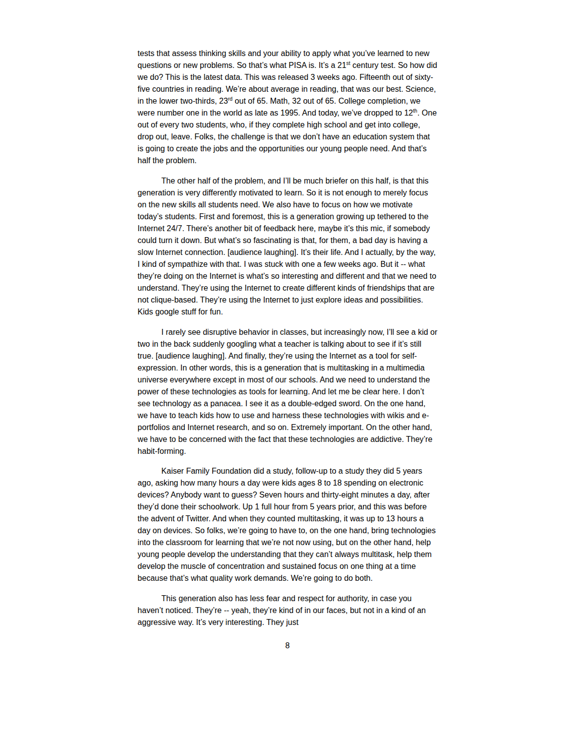tests that assess thinking skills and your ability to apply what you’ve learned to new questions or new problems. So that’s what PISA is. It’s a 21st century test. So how did we do? This is the latest data. This was released 3 weeks ago. Fifteenth out of sixty-five countries in reading. We’re about average in reading, that was our best. Science, in the lower two-thirds, 23rd out of 65. Math, 32 out of 65. College completion, we were number one in the world as late as 1995. And today, we’ve dropped to 12th. One out of every two students, who, if they complete high school and get into college, drop out, leave. Folks, the challenge is that we don’t have an education system that is going to create the jobs and the opportunities our young people need. And that’s half the problem.
The other half of the problem, and I’ll be much briefer on this half, is that this generation is very differently motivated to learn. So it is not enough to merely focus on the new skills all students need. We also have to focus on how we motivate today’s students. First and foremost, this is a generation growing up tethered to the Internet 24/7. There’s another bit of feedback here, maybe it’s this mic, if somebody could turn it down. But what’s so fascinating is that, for them, a bad day is having a slow Internet connection. [audience laughing]. It’s their life. And I actually, by the way, I kind of sympathize with that. I was stuck with one a few weeks ago. But it -- what they’re doing on the Internet is what’s so interesting and different and that we need to understand. They’re using the Internet to create different kinds of friendships that are not clique-based. They’re using the Internet to just explore ideas and possibilities. Kids google stuff for fun.
I rarely see disruptive behavior in classes, but increasingly now, I’ll see a kid or two in the back suddenly googling what a teacher is talking about to see if it’s still true. [audience laughing]. And finally, they’re using the Internet as a tool for self-expression. In other words, this is a generation that is multitasking in a multimedia universe everywhere except in most of our schools. And we need to understand the power of these technologies as tools for learning. And let me be clear here. I don’t see technology as a panacea. I see it as a double-edged sword. On the one hand, we have to teach kids how to use and harness these technologies with wikis and e-portfolios and Internet research, and so on. Extremely important. On the other hand, we have to be concerned with the fact that these technologies are addictive. They’re habit-forming.
Kaiser Family Foundation did a study, follow-up to a study they did 5 years ago, asking how many hours a day were kids ages 8 to 18 spending on electronic devices? Anybody want to guess? Seven hours and thirty-eight minutes a day, after they’d done their schoolwork. Up 1 full hour from 5 years prior, and this was before the advent of Twitter. And when they counted multitasking, it was up to 13 hours a day on devices. So folks, we’re going to have to, on the one hand, bring technologies into the classroom for learning that we’re not now using, but on the other hand, help young people develop the understanding that they can’t always multitask, help them develop the muscle of concentration and sustained focus on one thing at a time because that’s what quality work demands. We’re going to do both.
This generation also has less fear and respect for authority, in case you haven’t noticed. They’re -- yeah, they’re kind of in our faces, but not in a kind of an aggressive way. It’s very interesting. They just
8